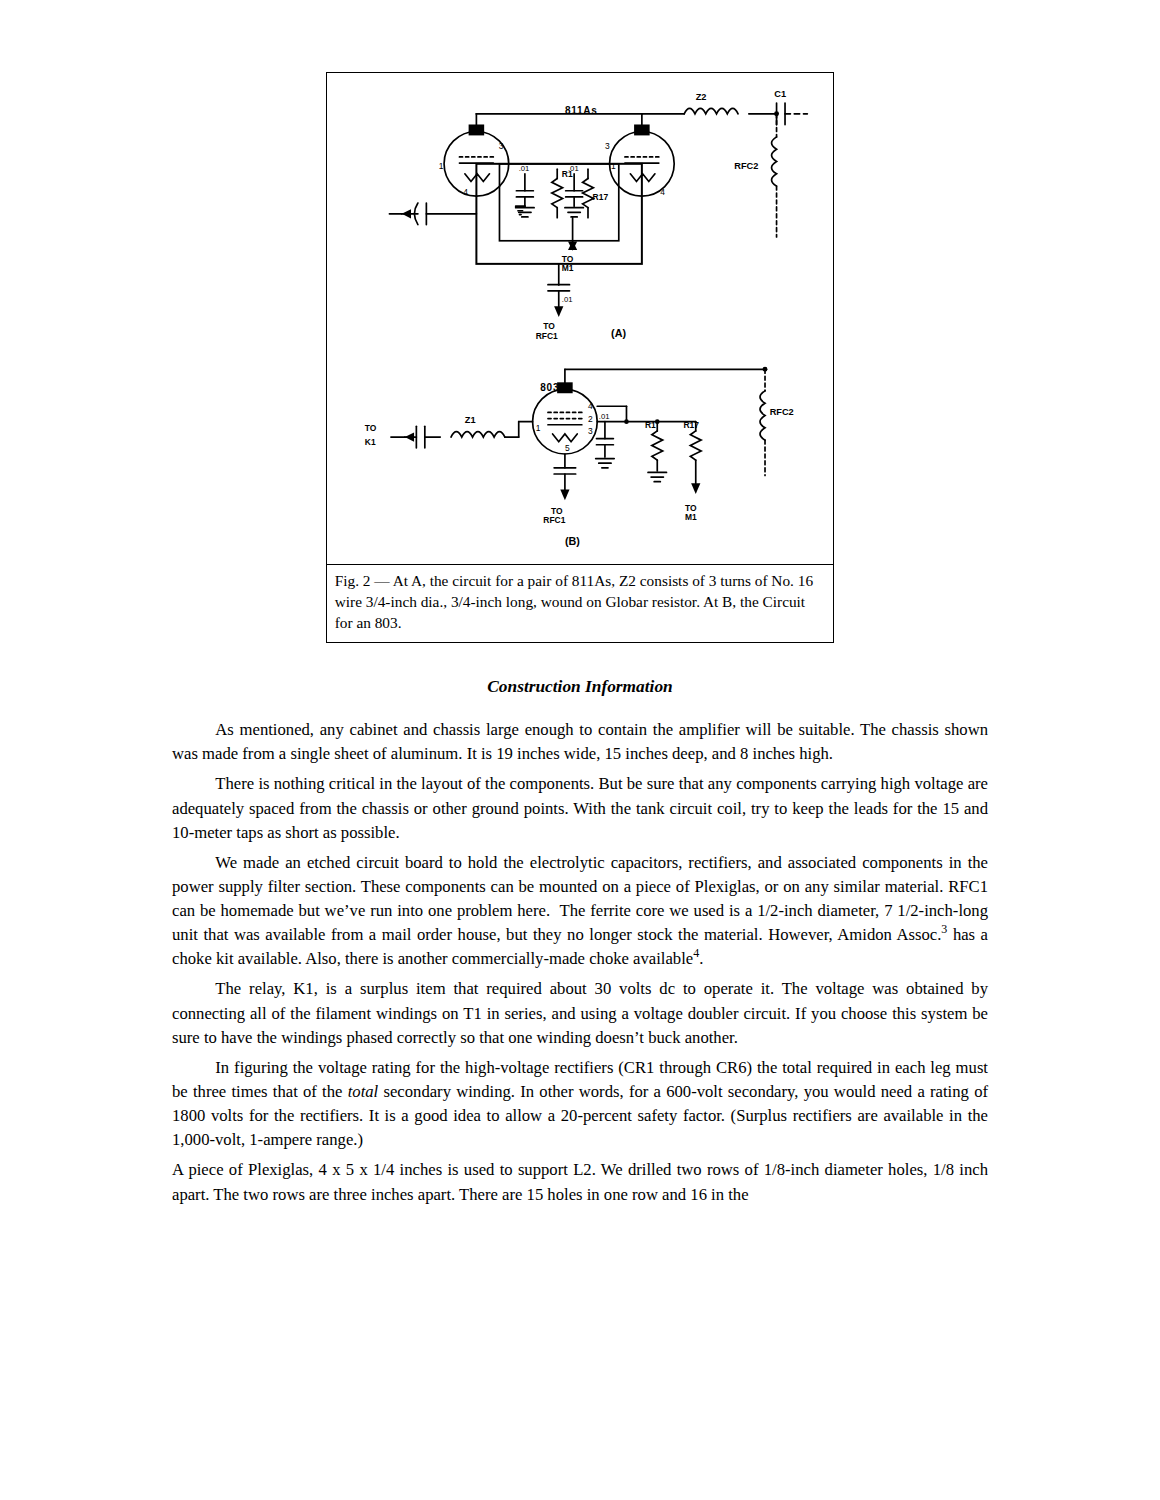811As 1 4 3 1 4 3 Z2 C1 RFC2 .01 R1 R17 .01 TO M1 .01 TO RFC1 (A) 803 1 5 4 2 3 RFC2 Z1 TO K1 TO RFC1 .01 R1 R17 TO M1 (B)
Fig. 2 — At A, the circuit for a pair of 811As, Z2 consists of 3 turns of No. 16 wire 3/4-inch dia., 3/4-inch long, wound on Globar resistor. At B, the Circuit for an 803.
Construction Information
As mentioned, any cabinet and chassis large enough to contain the amplifier will be suitable. The chassis shown was made from a single sheet of aluminum. It is 19 inches wide, 15 inches deep, and 8 inches high.
There is nothing critical in the layout of the components. But be sure that any components carrying high voltage are adequately spaced from the chassis or other ground points. With the tank circuit coil, try to keep the leads for the 15 and 10-meter taps as short as possible.
We made an etched circuit board to hold the electrolytic capacitors, rectifiers, and associated components in the power supply filter section. These components can be mounted on a piece of Plexiglas, or on any similar material. RFC1 can be homemade but we’ve run into one problem here. The ferrite core we used is a 1/2-inch diameter, 7 1/2-inch-long unit that was available from a mail order house, but they no longer stock the material. However, Amidon Assoc.3 has a choke kit available. Also, there is another commercially-made choke available4.
The relay, K1, is a surplus item that required about 30 volts dc to operate it. The voltage was obtained by connecting all of the filament windings on T1 in series, and using a voltage doubler circuit. If you choose this system be sure to have the windings phased correctly so that one winding doesn’t buck another.
In figuring the voltage rating for the high-voltage rectifiers (CR1 through CR6) the total required in each leg must be three times that of the total secondary winding. In other words, for a 600-volt secondary, you would need a rating of 1800 volts for the rectifiers. It is a good idea to allow a 20-percent safety factor. (Surplus rectifiers are available in the 1,000-volt, 1-ampere range.)
A piece of Plexiglas, 4 x 5 x 1/4 inches is used to support L2. We drilled two rows of 1/8-inch diameter holes, 1/8 inch apart. The two rows are three inches apart. There are 15 holes in one row and 16 in the